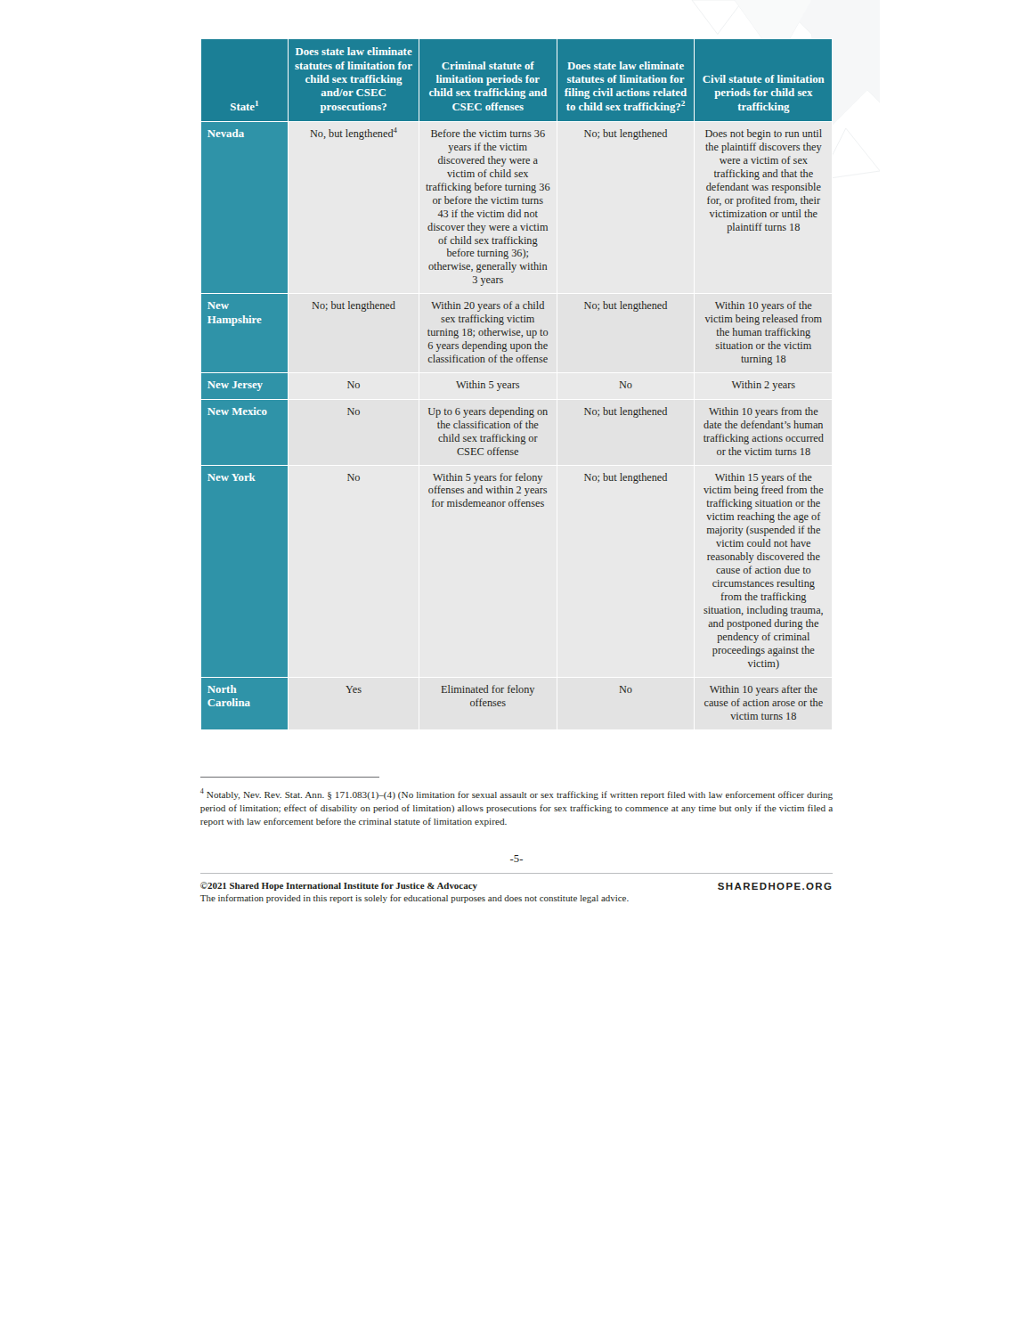| State 1 | Does state law eliminate statutes of limitation for child sex trafficking and/or CSEC prosecutions? | Criminal statute of limitation periods for child sex trafficking and CSEC offenses | Does state law eliminate statutes of limitation for filing civil actions related to child sex trafficking? 2 | Civil statute of limitation periods for child sex trafficking |
| --- | --- | --- | --- | --- |
| Nevada | No, but lengthened 4 | Before the victim turns 36 years if the victim discovered they were a victim of child sex trafficking before turning 36 or before the victim turns 43 if the victim did not discover they were a victim of child sex trafficking before turning 36); otherwise, generally within 3 years | No; but lengthened | Does not begin to run until the plaintiff discovers they were a victim of sex trafficking and that the defendant was responsible for, or profited from, their victimization or until the plaintiff turns 18 |
| New Hampshire | No; but lengthened | Within 20 years of a child sex trafficking victim turning 18; otherwise, up to 6 years depending upon the classification of the offense | No; but lengthened | Within 10 years of the victim being released from the human trafficking situation or the victim turning 18 |
| New Jersey | No | Within 5 years | No | Within 2 years |
| New Mexico | No | Up to 6 years depending on the classification of the child sex trafficking or CSEC offense | No; but lengthened | Within 10 years from the date the defendant’s human trafficking actions occurred or the victim turns 18 |
| New York | No | Within 5 years for felony offenses and within 2 years for misdemeanor offenses | No; but lengthened | Within 15 years of the victim being freed from the trafficking situation or the victim reaching the age of majority (suspended if the victim could not have reasonably discovered the cause of action due to circumstances resulting from the trafficking situation, including trauma, and postponed during the pendency of criminal proceedings against the victim) |
| North Carolina | Yes | Eliminated for felony offenses | No | Within 10 years after the cause of action arose or the victim turns 18 |
4 Notably, Nev. Rev. Stat. Ann. § 171.083(1)–(4) (No limitation for sexual assault or sex trafficking if written report filed with law enforcement officer during period of limitation; effect of disability on period of limitation) allows prosecutions for sex trafficking to commence at any time but only if the victim filed a report with law enforcement before the criminal statute of limitation expired.
-5-
©2021 Shared Hope International Institute for Justice & Advocacy
The information provided in this report is solely for educational purposes and does not constitute legal advice.
SHAREDHOPE.ORG